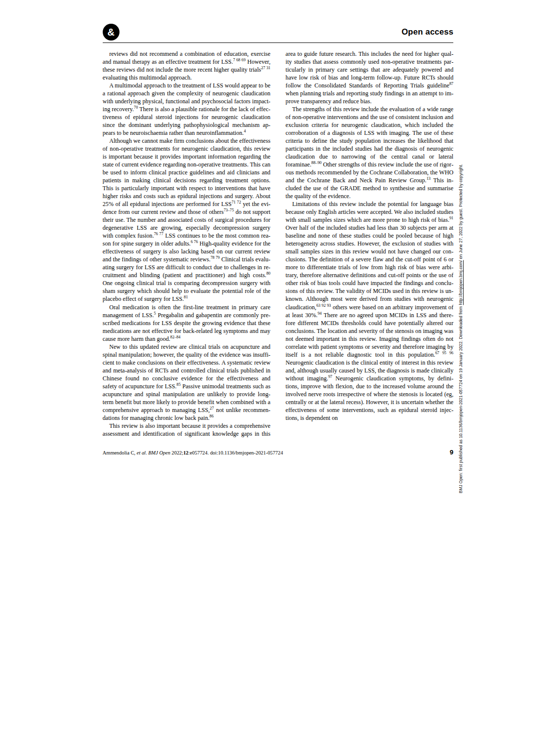BMJ Open: first published as 10.1136/bmjopen-2021-057724 on 19 January 2022. Downloaded from http://bmjopen.bmj.com/ on June 27, 2022 by guest. Protected by copyright.
&
Open access
reviews did not recommend a combination of education, exercise and manual therapy as an effective treatment for LSS.7 68 69 However, these reviews did not include the more recent higher quality trials27 31 evaluating this multimodal approach.
A multimodal approach to the treatment of LSS would appear to be a rational approach given the complexity of neurogenic claudication with underlying physical, functional and psychosocial factors impacting recovery.70 There is also a plausible rationale for the lack of effectiveness of epidural steroid injections for neurogenic claudication since the dominant underlying pathophysiological mechanism appears to be neuroischaemia rather than neuroinflammation.4
Although we cannot make firm conclusions about the effectiveness of non-operative treatments for neurogenic claudication, this review is important because it provides important information regarding the state of current evidence regarding non-operative treatments. This can be used to inform clinical practice guidelines and aid clinicians and patients in making clinical decisions regarding treatment options. This is particularly important with respect to interventions that have higher risks and costs such as epidural injections and surgery. About 25% of all epidural injections are performed for LSS71 72 yet the evidence from our current review and those of others73–75 do not support their use. The number and associated costs of surgical procedures for degenerative LSS are growing, especially decompression surgery with complex fusion.76 77 LSS continues to be the most common reason for spine surgery in older adults.6 76 High-quality evidence for the effectiveness of surgery is also lacking based on our current review and the findings of other systematic reviews.78 79 Clinical trials evaluating surgery for LSS are difficult to conduct due to challenges in recruitment and blinding (patient and practitioner) and high costs.80 One ongoing clinical trial is comparing decompression surgery with sham surgery which should help to evaluate the potential role of the placebo effect of surgery for LSS.81
Oral medication is often the first-line treatment in primary care management of LSS.5 Pregabalin and gabapentin are commonly prescribed medications for LSS despite the growing evidence that these medications are not effective for back-related leg symptoms and may cause more harm than good.82–84
New to this updated review are clinical trials on acupuncture and spinal manipulation; however, the quality of the evidence was insufficient to make conclusions on their effectiveness. A systematic review and meta-analysis of RCTs and controlled clinical trials published in Chinese found no conclusive evidence for the effectiveness and safety of acupuncture for LSS.85 Passive unimodal treatments such as acupuncture and spinal manipulation are unlikely to provide long-term benefit but more likely to provide benefit when combined with a comprehensive approach to managing LSS,27 not unlike recommendations for managing chronic low back pain.86
This review is also important because it provides a comprehensive assessment and identification of significant knowledge gaps in this area to guide future research. This includes the need for higher quality studies that assess commonly used non-operative treatments particularly in primary care settings that are adequately powered and have low risk of bias and long-term follow-up. Future RCTs should follow the Consolidated Standards of Reporting Trials guideline87 when planning trials and reporting study findings in an attempt to improve transparency and reduce bias.
The strengths of this review include the evaluation of a wide range of non-operative interventions and the use of consistent inclusion and exclusion criteria for neurogenic claudication, which included the corroboration of a diagnosis of LSS with imaging. The use of these criteria to define the study population increases the likelihood that participants in the included studies had the diagnosis of neurogenic claudication due to narrowing of the central canal or lateral foraminae.88–90 Other strengths of this review include the use of rigorous methods recommended by the Cochrane Collaboration, the WHO and the Cochrane Back and Neck Pain Review Group.13 This included the use of the GRADE method to synthesise and summarise the quality of the evidence.
Limitations of this review include the potential for language bias because only English articles were accepted. We also included studies with small samples sizes which are more prone to high risk of bias.91 Over half of the included studies had less than 30 subjects per arm at baseline and none of these studies could be pooled because of high heterogeneity across studies. However, the exclusion of studies with small samples sizes in this review would not have changed our conclusions. The definition of a severe flaw and the cut-off point of 6 or more to differentiate trials of low from high risk of bias were arbitrary, therefore alternative definitions and cut-off points or the use of other risk of bias tools could have impacted the findings and conclusions of this review. The validity of MCIDs used in this review is unknown. Although most were derived from studies with neurogenic claudication,63 92 93 others were based on an arbitrary improvement of at least 30%.94 There are no agreed upon MCIDs in LSS and therefore different MCIDs thresholds could have potentially altered our conclusions. The location and severity of the stenosis on imaging was not deemed important in this review. Imaging findings often do not correlate with patient symptoms or severity and therefore imaging by itself is a not reliable diagnostic tool in this population.67 95 96 Neurogenic claudication is the clinical entity of interest in this review and, although usually caused by LSS, the diagnosis is made clinically without imaging.97 Neurogenic claudication symptoms, by definitions, improve with flexion, due to the increased volume around the involved nerve roots irrespective of where the stenosis is located (eg, centrally or at the lateral recess). However, it is uncertain whether the effectiveness of some interventions, such as epidural steroid injections, is dependent on
Ammendolia C, et al. BMJ Open 2022;12:e057724. doi:10.1136/bmjopen-2021-057724
9